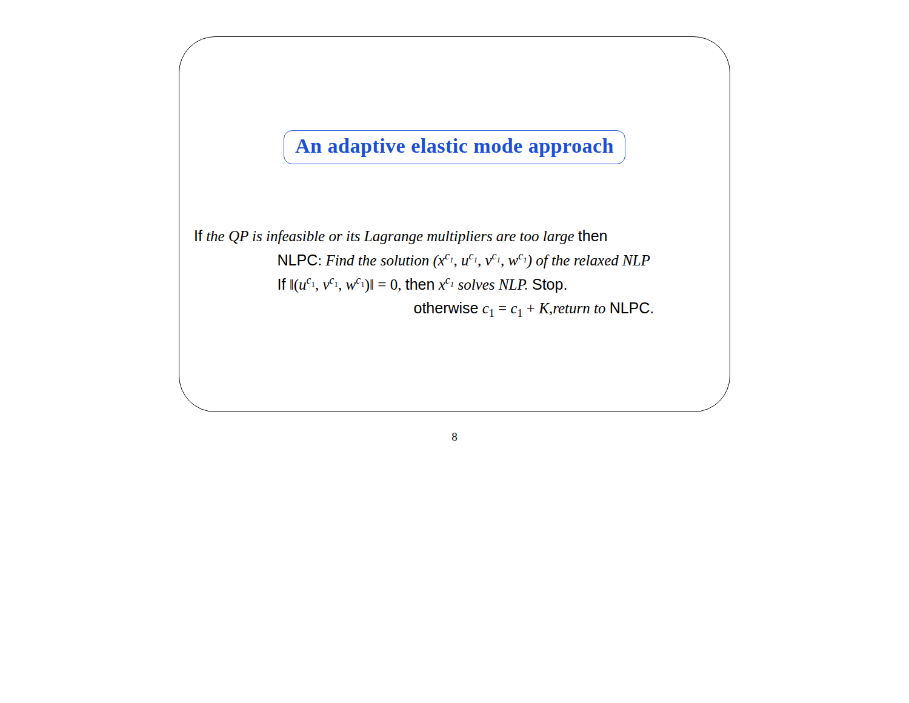An adaptive elastic mode approach
If the QP is infeasible or its Lagrange multipliers are too large then NLPC: Find the solution (xc1, uc1, vc1, wc1) of the relaxed NLP If ‖(uc1, vc1, wc1)‖ = 0, then xc1 solves NLP. Stop. otherwise c1 = c1 + K,return to NLPC.
8